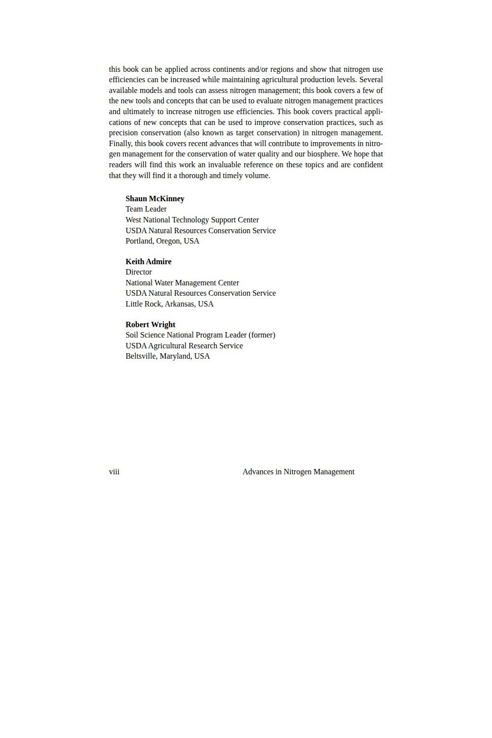this book can be applied across continents and/or regions and show that nitrogen use efficiencies can be increased while maintaining agricultural production levels. Several available models and tools can assess nitrogen management; this book covers a few of the new tools and concepts that can be used to evaluate nitrogen management practices and ultimately to increase nitrogen use efficiencies. This book covers practical applications of new concepts that can be used to improve conservation practices, such as precision conservation (also known as target conservation) in nitrogen management. Finally, this book covers recent advances that will contribute to improvements in nitrogen management for the conservation of water quality and our biosphere. We hope that readers will find this work an invaluable reference on these topics and are confident that they will find it a thorough and timely volume.
Shaun McKinney
Team Leader
West National Technology Support Center
USDA Natural Resources Conservation Service
Portland, Oregon, USA
Keith Admire
Director
National Water Management Center
USDA Natural Resources Conservation Service
Little Rock, Arkansas, USA
Robert Wright
Soil Science National Program Leader (former)
USDA Agricultural Research Service
Beltsville, Maryland, USA
viii Advances in Nitrogen Management